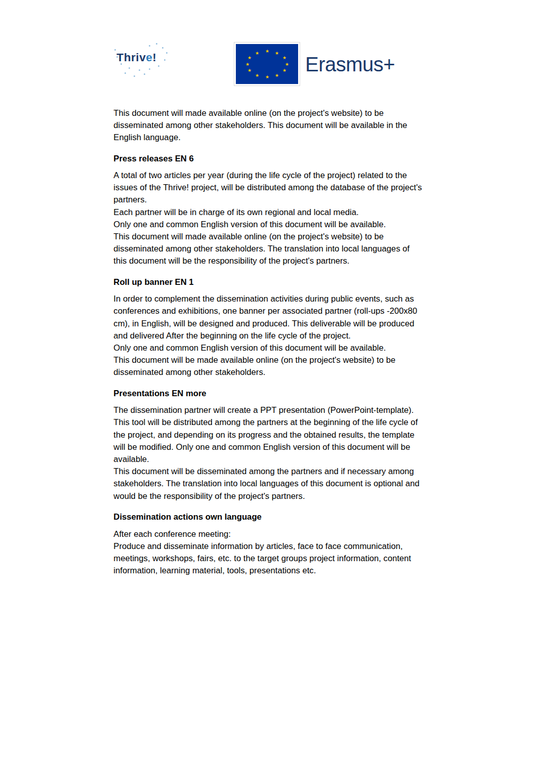Thrive!
★ ★ ★ ★ ★ ★ ★ ★ ★ ★ ★ ★
Erasmus+
This document will made available online (on the project's website) to be disseminated among other stakeholders. This document will be available in the English language.
Press releases EN 6
A total of two articles per year (during the life cycle of the project) related to the issues of the Thrive! project, will be distributed among the database of the project's partners.
Each partner will be in charge of its own regional and local media.
Only one and common English version of this document will be available.
This document will made available online (on the project's website) to be disseminated among other stakeholders. The translation into local languages of this document will be the responsibility of the project's partners.
Roll up banner EN 1
In order to complement the dissemination activities during public events, such as conferences and exhibitions, one banner per associated partner (roll-ups -200x80 cm), in English, will be designed and produced. This deliverable will be produced and delivered After the beginning on the life cycle of the project.
Only one and common English version of this document will be available.
This document will be made available online (on the project's website) to be disseminated among other stakeholders.
Presentations EN more
The dissemination partner will create a PPT presentation (PowerPoint-template).
This tool will be distributed among the partners at the beginning of the life cycle of the project, and depending on its progress and the obtained results, the template will be modified. Only one and common English version of this document will be available.
This document will be disseminated among the partners and if necessary among stakeholders. The translation into local languages of this document is optional and would be the responsibility of the project's partners.
Dissemination actions own language
After each conference meeting:
Produce and disseminate information by articles, face to face communication, meetings, workshops, fairs, etc. to the target groups project information, content information, learning material, tools, presentations etc.